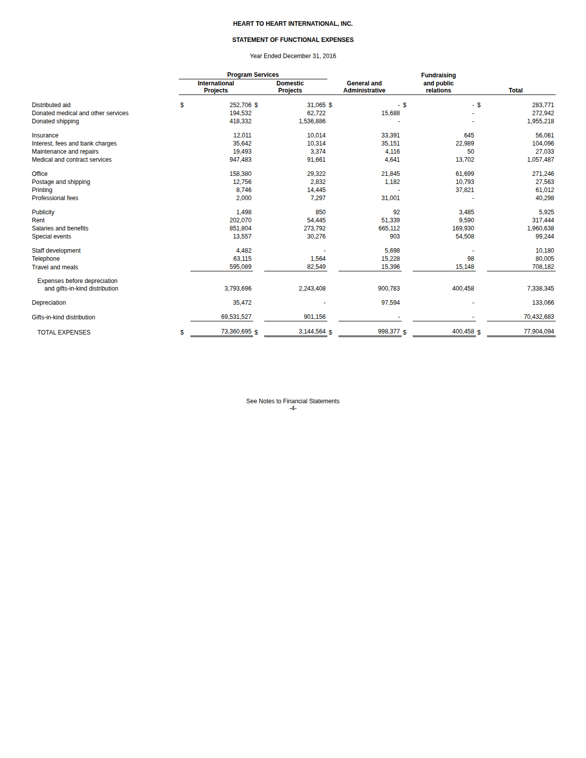HEART TO HEART INTERNATIONAL, INC.
STATEMENT OF FUNCTIONAL EXPENSES
Year Ended December 31, 2016
| | Program Services | | Fundraising | |
| | International Projects | Domestic Projects | General and Administrative | and public relations | Total |
| Distributed aid | $ | 252,706 | $ | 31,065 | $ | - | $ | - | $ | 283,771 |
| Donated medical and other services | | 194,532 | | 62,722 | | 15,688 | | - | | 272,942 |
| Donated shipping | | 418,332 | | 1,536,886 | | - | | - | | 1,955,218 |
| Insurance | | 12,011 | | 10,014 | | 33,391 | | 645 | | 56,061 |
| Interest, fees and bank charges | | 35,642 | | 10,314 | | 35,151 | | 22,989 | | 104,096 |
| Maintenance and repairs | | 19,493 | | 3,374 | | 4,116 | | 50 | | 27,033 |
| Medical and contract services | | 947,483 | | 91,661 | | 4,641 | | 13,702 | | 1,057,487 |
| Office | | 158,380 | | 29,322 | | 21,845 | | 61,699 | | 271,246 |
| Postage and shipping | | 12,756 | | 2,832 | | 1,182 | | 10,793 | | 27,563 |
| Printing | | 8,746 | | 14,445 | | - | | 37,821 | | 61,012 |
| Professional fees | | 2,000 | | 7,297 | | 31,001 | | - | | 40,298 |
| Publicity | | 1,498 | | 850 | | 92 | | 3,485 | | 5,925 |
| Rent | | 202,070 | | 54,445 | | 51,339 | | 9,590 | | 317,444 |
| Salaries and benefits | | 851,804 | | 273,792 | | 665,112 | | 169,930 | | 1,960,638 |
| Special events | | 13,557 | | 30,276 | | 903 | | 54,508 | | 99,244 |
| Staff development | | 4,482 | | - | | 5,698 | | - | | 10,180 |
| Telephone | | 63,115 | | 1,564 | | 15,228 | | 98 | | 80,005 |
| Travel and meals | | 595,089 | | 82,549 | | 15,396 | | 15,148 | | 708,182 |
| Expenses before depreciation | |
| and gifts-in-kind distribution | | 3,793,696 | | 2,243,408 | | 900,783 | | 400,458 | | 7,338,345 |
| Depreciation | | 35,472 | | - | | 97,594 | | - | | 133,066 |
| Gifts-in-kind distribution | | 69,531,527 | | 901,156 | | - | | - | | 70,432,683 |
| TOTAL EXPENSES | $ | 73,360,695 | $ | 3,144,564 | $ | 998,377 | $ | 400,458 | $ | 77,904,094 |
See Notes to Financial Statements
-4-